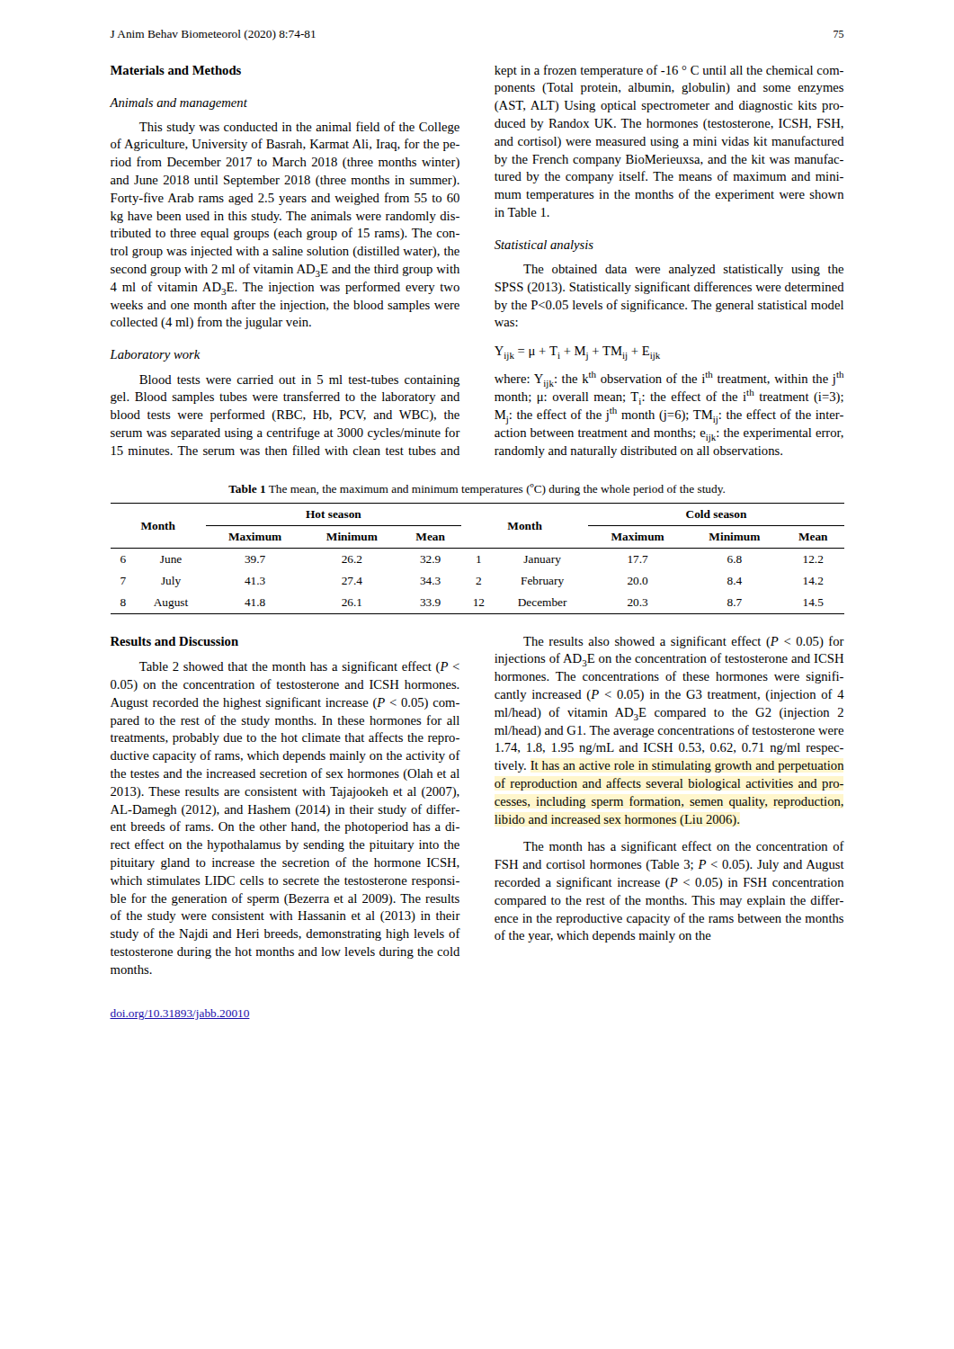J Anim Behav Biometeorol (2020) 8:74-81 75
Materials and Methods
Animals and management
This study was conducted in the animal field of the College of Agriculture, University of Basrah, Karmat Ali, Iraq, for the period from December 2017 to March 2018 (three months winter) and June 2018 until September 2018 (three months in summer). Forty-five Arab rams aged 2.5 years and weighed from 55 to 60 kg have been used in this study. The animals were randomly distributed to three equal groups (each group of 15 rams). The control group was injected with a saline solution (distilled water), the second group with 2 ml of vitamin AD3E and the third group with 4 ml of vitamin AD3E. The injection was performed every two weeks and one month after the injection, the blood samples were collected (4 ml) from the jugular vein.
Laboratory work
Blood tests were carried out in 5 ml test-tubes containing gel. Blood samples tubes were transferred to the laboratory and blood tests were performed (RBC, Hb, PCV, and WBC), the serum was separated using a centrifuge at 3000 cycles/minute for 15 minutes. The serum was then filled with clean test tubes and kept in a frozen temperature of -16 ° C until all the chemical components (Total protein, albumin, globulin) and some enzymes (AST, ALT) Using optical spectrometer and diagnostic kits produced by Randox UK. The hormones (testosterone, ICSH, FSH, and cortisol) were measured using a mini vidas kit manufactured by the French company BioMerieuxsa, and the kit was manufactured by the company itself. The means of maximum and minimum temperatures in the months of the experiment were shown in Table 1.
Statistical analysis
The obtained data were analyzed statistically using the SPSS (2013). Statistically significant differences were determined by the P<0.05 levels of significance. The general statistical model was:
Yijk = μ + Ti + Mj + TMij + Eijk
where: Yijk: the kth observation of the ith treatment, within the jth month; μ: overall mean; Ti: the effect of the ith treatment (i=3); Mj: the effect of the jth month (j=6); TMij: the effect of the interaction between treatment and months; eijk: the experimental error, randomly and naturally distributed on all observations.
Table 1 The mean, the maximum and minimum temperatures (ºC) during the whole period of the study.
| Month | Hot season | Month | Cold season |
| --- | --- | --- | --- |
| Maximum | Minimum | Mean | Maximum | Minimum | Mean |
| 6 | June | 39.7 | 26.2 | 32.9 | 1 | January | 17.7 | 6.8 | 12.2 |
| 7 | July | 41.3 | 27.4 | 34.3 | 2 | February | 20.0 | 8.4 | 14.2 |
| 8 | August | 41.8 | 26.1 | 33.9 | 12 | December | 20.3 | 8.7 | 14.5 |
Results and Discussion
Table 2 showed that the month has a significant effect (P < 0.05) on the concentration of testosterone and ICSH hormones. August recorded the highest significant increase (P < 0.05) compared to the rest of the study months. In these hormones for all treatments, probably due to the hot climate that affects the reproductive capacity of rams, which depends mainly on the activity of the testes and the increased secretion of sex hormones (Olah et al 2013). These results are consistent with Tajajookeh et al (2007), AL-Damegh (2012), and Hashem (2014) in their study of different breeds of rams. On the other hand, the photoperiod has a direct effect on the hypothalamus by sending the pituitary into the pituitary gland to increase the secretion of the hormone ICSH, which stimulates LIDC cells to secrete the testosterone responsible for the generation of sperm (Bezerra et al 2009). The results of the study were consistent with Hassanin et al (2013) in their study of the Najdi and Heri breeds, demonstrating high levels of testosterone during the hot months and low levels during the cold months.
The results also showed a significant effect (P < 0.05) for injections of AD3E on the concentration of testosterone and ICSH hormones. The concentrations of these hormones were significantly increased (P < 0.05) in the G3 treatment, (injection of 4 ml/head) of vitamin AD3E compared to the G2 (injection 2 ml/head) and G1. The average concentrations of testosterone were 1.74, 1.8, 1.95 ng/mL and ICSH 0.53, 0.62, 0.71 ng/ml respectively. It has an active role in stimulating growth and perpetuation of reproduction and affects several biological activities and processes, including sperm formation, semen quality, reproduction, libido and increased sex hormones (Liu 2006).
The month has a significant effect on the concentration of FSH and cortisol hormones (Table 3; P < 0.05). July and August recorded a significant increase (P < 0.05) in FSH concentration compared to the rest of the months. This may explain the difference in the reproductive capacity of the rams between the months of the year, which depends mainly on the
doi.org/10.31893/jabb.20010